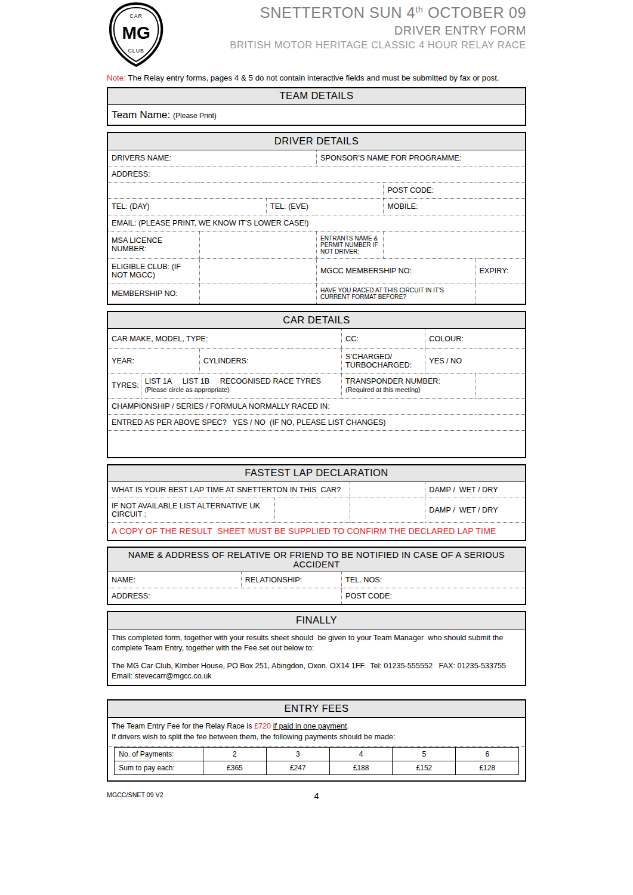CAR MG CLUB
SNETTERTON SUN 4th OCTOBER 09
DRIVER ENTRY FORM
BRITISH MOTOR HERITAGE CLASSIC 4 HOUR RELAY RACE
Note: The Relay entry forms, pages 4 & 5 do not contain interactive fields and must be submitted by fax or post.
| TEAM DETAILS |
| Team Name: (Please Print) |
| DRIVER DETAILS |
| DRIVERS NAME: | SPONSOR’S NAME FOR PROGRAMME: |
| ADDRESS: |
| | POST CODE: |
| TEL: (day) | TEL: (eve) | Mobile: |
| EMAIL: (Please PRINT, we know it’s lower case!) |
| MSA LICENCE NUMBER: | | ENTRANTS NAME & PERMIT NUMBER IF NOT DRIVER: | |
| ELIGIBLE CLUB: (If not MGCC) | | MGCC MEMBERSHIP NO: | Expiry: |
| MEMBERSHIP NO: | | HAVE YOU RACED AT THIS CIRCUIT IN IT’S CURRENT FORMAT BEFORE? | |
| CAR DETAILS |
| CAR MAKE, MODEL, TYPE: | CC: | COLOUR: |
| YEAR: | CYLINDERS: | S’CHARGED/ TURBOCHARGED: | YES / NO |
| TYRES: | LIST 1A LIST 1B RECOGNISED RACE TYRES (Please circle as appropriate) | TRANSPONDER NUMBER: (Required at this meeting) | |
| CHAMPIONSHIP / SERIES / FORMULA NORMALLY RACED IN: |
| ENTRED AS PER ABOVE SPEC? YES / NO (If NO, please list changes) |
| FASTEST LAP DECLARATION |
| WHAT IS YOUR BEST LAP TIME AT SNETTERTON IN THIS CAR? | | DAMP / WET / DRY |
| IF NOT AVAILABLE LIST ALTERNATIVE UK CIRCUIT : | | | DAMP / WET / DRY |
| A COPY OF THE RESULT SHEET MUST BE SUPPLIED TO CONFIRM THE DECLARED LAP TIME |
| NAME & ADDRESS OF RELATIVE OR FRIEND TO BE NOTIFIED IN CASE OF A SERIOUS ACCIDENT |
| NAME: | RELATIONSHIP: | TEL. NOS: |
| ADDRESS: | POST CODE: |
| FINALLY |
| This completed form, together with your results sheet should be given to your Team Manager who should submit the complete Team Entry, together with the Fee set out below to: The MG Car Club, Kimber House, PO Box 251, Abingdon, Oxon. OX14 1FF. Tel: 01235-555552 FAX: 01235-533755 Email: stevecarr@mgcc.co.uk |
| ENTRY FEES |
| The Team Entry Fee for the Relay Race is £720 if paid in one payment . If drivers wish to split the fee between them, the following payments should be made: |
| / No. of Payments: / 2 / 3 / 4 / 5 / 6 / / Sum to pay each: / £365 / £247 / £188 / £152 / £128 / |
MGCC/SNET 09 V2
4